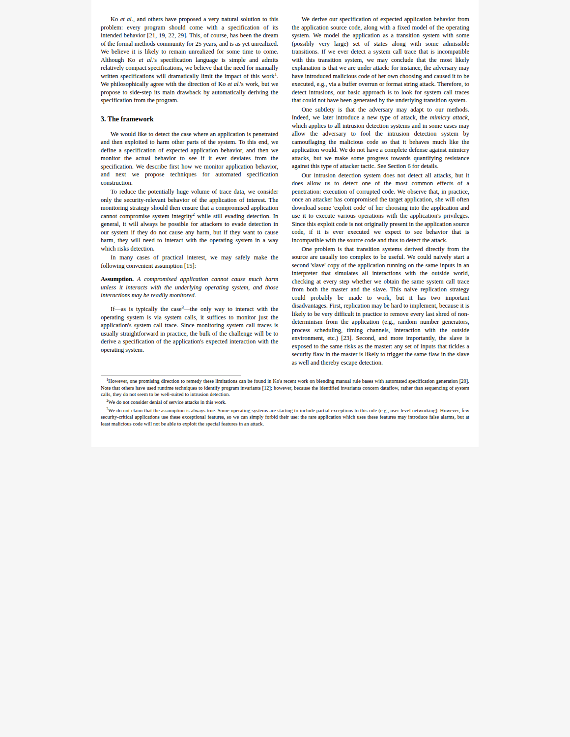Ko et al., and others have proposed a very natural solution to this problem: every program should come with a specification of its intended behavior [21, 19, 22, 29]. This, of course, has been the dream of the formal methods community for 25 years, and is as yet unrealized. We believe it is likely to remain unrealized for some time to come. Although Ko et al.'s specification language is simple and admits relatively compact specifications, we believe that the need for manually written specifications will dramatically limit the impact of this work1. We philosophically agree with the direction of Ko et al.'s work, but we propose to side-step its main drawback by automatically deriving the specification from the program.
3. The framework
We would like to detect the case where an application is penetrated and then exploited to harm other parts of the system. To this end, we define a specification of expected application behavior, and then we monitor the actual behavior to see if it ever deviates from the specification. We describe first how we monitor application behavior, and next we propose techniques for automated specification construction.
To reduce the potentially huge volume of trace data, we consider only the security-relevant behavior of the application of interest. The monitoring strategy should then ensure that a compromised application cannot compromise system integrity2 while still evading detection. In general, it will always be possible for attackers to evade detection in our system if they do not cause any harm, but if they want to cause harm, they will need to interact with the operating system in a way which risks detection.
In many cases of practical interest, we may safely make the following convenient assumption [15]:
Assumption. A compromised application cannot cause much harm unless it interacts with the underlying operating system, and those interactions may be readily monitored.
If—as is typically the case3—the only way to interact with the operating system is via system calls, it suffices to monitor just the application's system call trace. Since monitoring system call traces is usually straightforward in practice, the bulk of the challenge will be to derive a specification of the application's expected interaction with the operating system.
We derive our specification of expected application behavior from the application source code, along with a fixed model of the operating system. We model the application as a transition system with some (possibly very large) set of states along with some admissible transitions. If we ever detect a system call trace that is incompatible with this transition system, we may conclude that the most likely explanation is that we are under attack: for instance, the adversary may have introduced malicious code of her own choosing and caused it to be executed, e.g., via a buffer overrun or format string attack. Therefore, to detect intrusions, our basic approach is to look for system call traces that could not have been generated by the underlying transition system.
One subtlety is that the adversary may adapt to our methods. Indeed, we later introduce a new type of attack, the mimicry attack, which applies to all intrusion detection systems and in some cases may allow the adversary to fool the intrusion detection system by camouflaging the malicious code so that it behaves much like the application would. We do not have a complete defense against mimicry attacks, but we make some progress towards quantifying resistance against this type of attacker tactic. See Section 6 for details.
Our intrusion detection system does not detect all attacks, but it does allow us to detect one of the most common effects of a penetration: execution of corrupted code. We observe that, in practice, once an attacker has compromised the target application, she will often download some 'exploit code' of her choosing into the application and use it to execute various operations with the application's privileges. Since this exploit code is not originally present in the application source code, if it is ever executed we expect to see behavior that is incompatible with the source code and thus to detect the attack.
One problem is that transition systems derived directly from the source are usually too complex to be useful. We could naively start a second 'slave' copy of the application running on the same inputs in an interpreter that simulates all interactions with the outside world, checking at every step whether we obtain the same system call trace from both the master and the slave. This naive replication strategy could probably be made to work, but it has two important disadvantages. First, replication may be hard to implement, because it is likely to be very difficult in practice to remove every last shred of non-determinism from the application (e.g., random number generators, process scheduling, timing channels, interaction with the outside environment, etc.) [23]. Second, and more importantly, the slave is exposed to the same risks as the master: any set of inputs that tickles a security flaw in the master is likely to trigger the same flaw in the slave as well and thereby escape detection.
1However, one promising direction to remedy these limitations can be found in Ko's recent work on blending manual rule bases with automated specification generation [20]. Note that others have used runtime techniques to identify program invariants [12]; however, because the identified invariants concern dataflow, rather than sequencing of system calls, they do not seem to be well-suited to intrusion detection.
2We do not consider denial of service attacks in this work.
3We do not claim that the assumption is always true. Some operating systems are starting to include partial exceptions to this rule (e.g., user-level networking). However, few security-critical applications use these exceptional features, so we can simply forbid their use: the rare application which uses these features may introduce false alarms, but at least malicious code will not be able to exploit the special features in an attack.